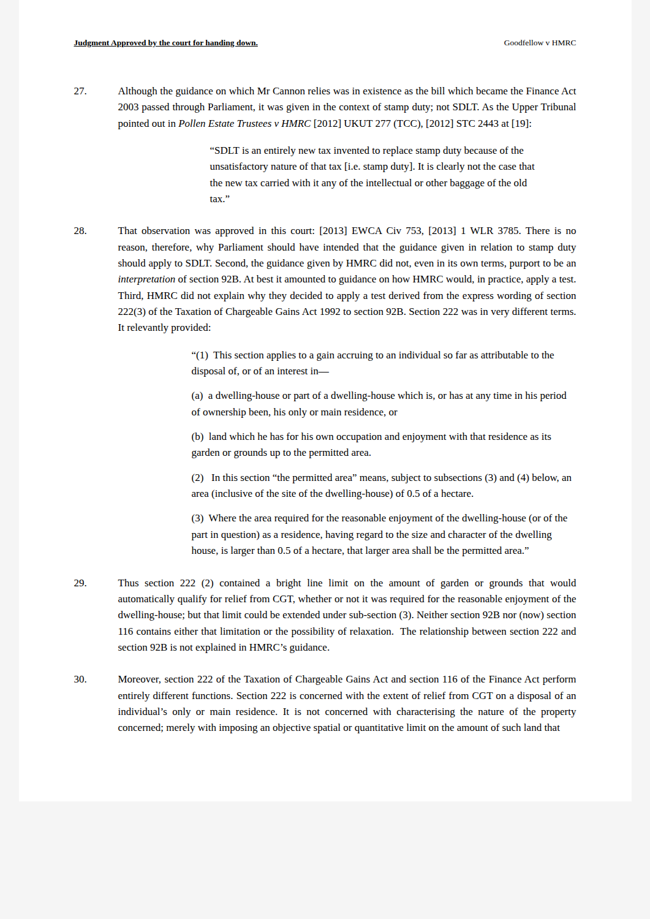Judgment Approved by the court for handing down. Goodfellow v HMRC
Although the guidance on which Mr Cannon relies was in existence as the bill which became the Finance Act 2003 passed through Parliament, it was given in the context of stamp duty; not SDLT. As the Upper Tribunal pointed out in Pollen Estate Trustees v HMRC [2012] UKUT 277 (TCC), [2012] STC 2443 at [19]:
“SDLT is an entirely new tax invented to replace stamp duty because of the unsatisfactory nature of that tax [i.e. stamp duty]. It is clearly not the case that the new tax carried with it any of the intellectual or other baggage of the old tax.”
That observation was approved in this court: [2013] EWCA Civ 753, [2013] 1 WLR 3785. There is no reason, therefore, why Parliament should have intended that the guidance given in relation to stamp duty should apply to SDLT. Second, the guidance given by HMRC did not, even in its own terms, purport to be an interpretation of section 92B. At best it amounted to guidance on how HMRC would, in practice, apply a test. Third, HMRC did not explain why they decided to apply a test derived from the express wording of section 222(3) of the Taxation of Chargeable Gains Act 1992 to section 92B. Section 222 was in very different terms. It relevantly provided:
“(1) This section applies to a gain accruing to an individual so far as attributable to the disposal of, or of an interest in—
(a) a dwelling-house or part of a dwelling-house which is, or has at any time in his period of ownership been, his only or main residence, or
(b) land which he has for his own occupation and enjoyment with that residence as its garden or grounds up to the permitted area.
(2) In this section “the permitted area” means, subject to subsections (3) and (4) below, an area (inclusive of the site of the dwelling-house) of 0.5 of a hectare.
(3) Where the area required for the reasonable enjoyment of the dwelling-house (or of the part in question) as a residence, having regard to the size and character of the dwelling house, is larger than 0.5 of a hectare, that larger area shall be the permitted area.”
Thus section 222 (2) contained a bright line limit on the amount of garden or grounds that would automatically qualify for relief from CGT, whether or not it was required for the reasonable enjoyment of the dwelling-house; but that limit could be extended under sub-section (3). Neither section 92B nor (now) section 116 contains either that limitation or the possibility of relaxation. The relationship between section 222 and section 92B is not explained in HMRC’s guidance.
Moreover, section 222 of the Taxation of Chargeable Gains Act and section 116 of the Finance Act perform entirely different functions. Section 222 is concerned with the extent of relief from CGT on a disposal of an individual’s only or main residence. It is not concerned with characterising the nature of the property concerned; merely with imposing an objective spatial or quantitative limit on the amount of such land that